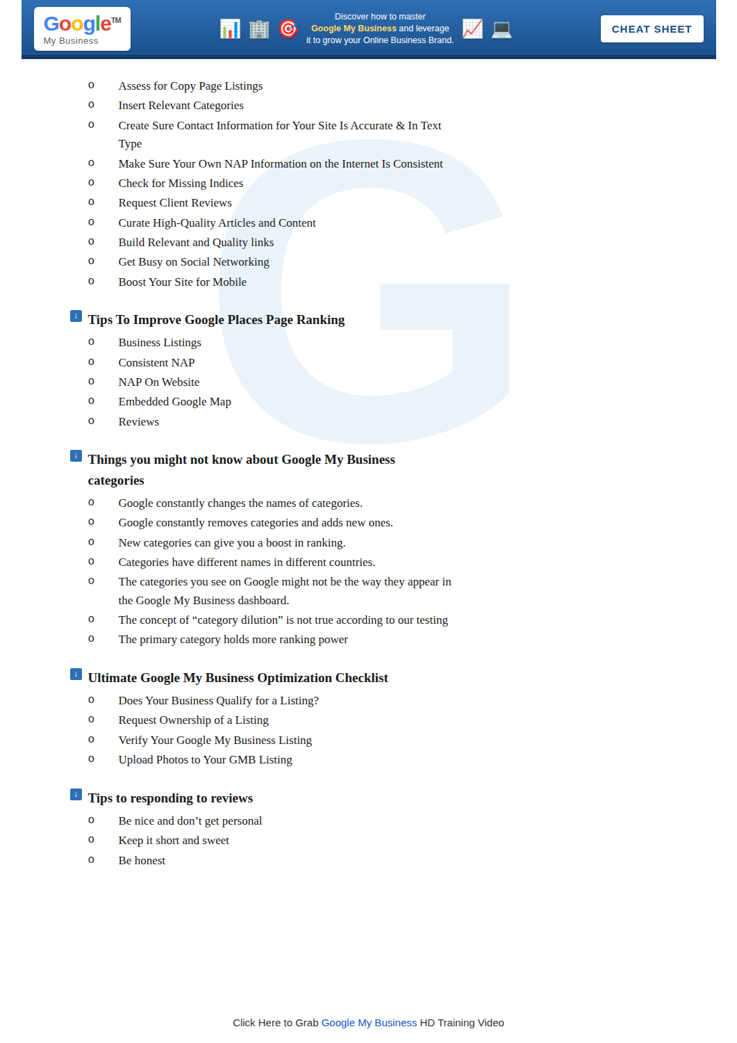GoogleTM
My Business
📊 🏢 🎯
Discover how to master
Google My Business and leverage
it to grow your Online Business Brand.
📈 💻
CHEAT SHEET
G
Assess for Copy Page Listings
Insert Relevant Categories
Create Sure Contact Information for Your Site Is Accurate & In Text
Type
Make Sure Your Own NAP Information on the Internet Is Consistent
Check for Missing Indices
Request Client Reviews
Curate High-Quality Articles and Content
Build Relevant and Quality links
Get Busy on Social Networking
Boost Your Site for Mobile
Tips To Improve Google Places Page Ranking
Business Listings
Consistent NAP
NAP On Website
Embedded Google Map
Reviews
Things you might not know about Google My Business
categories
Google constantly changes the names of categories.
Google constantly removes categories and adds new ones.
New categories can give you a boost in ranking.
Categories have different names in different countries.
The categories you see on Google might not be the way they appear in
the Google My Business dashboard.
The concept of “category dilution” is not true according to our testing
The primary category holds more ranking power
Ultimate Google My Business Optimization Checklist
Does Your Business Qualify for a Listing?
Request Ownership of a Listing
Verify Your Google My Business Listing
Upload Photos to Your GMB Listing
Tips to responding to reviews
Be nice and don’t get personal
Keep it short and sweet
Be honest
Click Here to Grab Google My Business HD Training Video